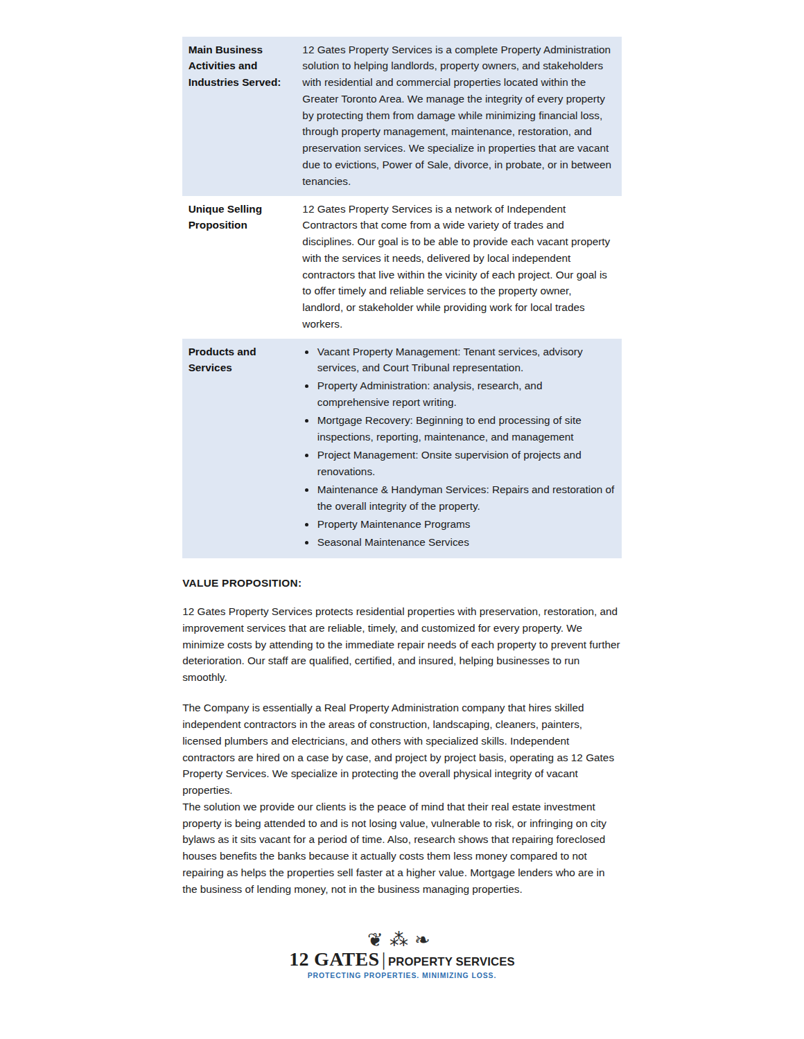| Main Business Activities and Industries Served: | 12 Gates Property Services is a complete Property Administration solution to helping landlords, property owners, and stakeholders with residential and commercial properties located within the Greater Toronto Area. We manage the integrity of every property by protecting them from damage while minimizing financial loss, through property management, maintenance, restoration, and preservation services. We specialize in properties that are vacant due to evictions, Power of Sale, divorce, in probate, or in between tenancies. |
| Unique Selling Proposition | 12 Gates Property Services is a network of Independent Contractors that come from a wide variety of trades and disciplines. Our goal is to be able to provide each vacant property with the services it needs, delivered by local independent contractors that live within the vicinity of each project. Our goal is to offer timely and reliable services to the property owner, landlord, or stakeholder while providing work for local trades workers. |
| Products and Services | Vacant Property Management: Tenant services, advisory services, and Court Tribunal representation. Property Administration: analysis, research, and comprehensive report writing. Mortgage Recovery: Beginning to end processing of site inspections, reporting, maintenance, and management Project Management: Onsite supervision of projects and renovations. Maintenance & Handyman Services: Repairs and restoration of the overall integrity of the property. Property Maintenance Programs Seasonal Maintenance Services |
Value Proposition:
12 Gates Property Services protects residential properties with preservation, restoration, and improvement services that are reliable, timely, and customized for every property. We minimize costs by attending to the immediate repair needs of each property to prevent further deterioration. Our staff are qualified, certified, and insured, helping businesses to run smoothly.
The Company is essentially a Real Property Administration company that hires skilled independent contractors in the areas of construction, landscaping, cleaners, painters, licensed plumbers and electricians, and others with specialized skills. Independent contractors are hired on a case by case, and project by project basis, operating as 12 Gates Property Services. We specialize in protecting the overall physical integrity of vacant properties.
The solution we provide our clients is the peace of mind that their real estate investment property is being attended to and is not losing value, vulnerable to risk, or infringing on city bylaws as it sits vacant for a period of time. Also, research shows that repairing foreclosed houses benefits the banks because it actually costs them less money compared to not repairing as helps the properties sell faster at a higher value. Mortgage lenders who are in the business of lending money, not in the business managing properties.
❦⁂❧ 12 GATES|PROPERTY SERVICES Protecting Properties. Minimizing Loss.